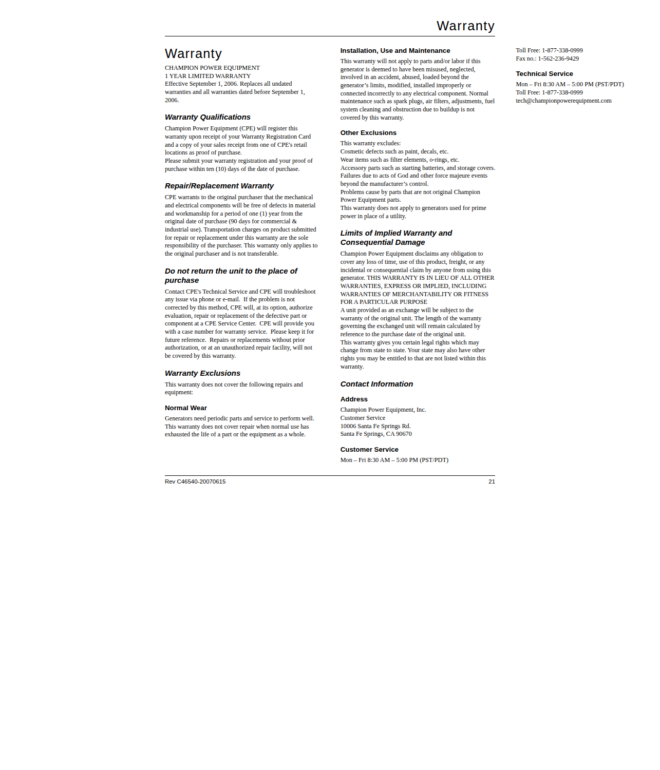Warranty
Warranty
CHAMPION POWER EQUIPMENT
1 YEAR LIMITED WARRANTY
Effective September 1, 2006. Replaces all undated warranties and all warranties dated before September 1, 2006.
Warranty Qualifications
Champion Power Equipment (CPE) will register this warranty upon receipt of your Warranty Registration Card and a copy of your sales receipt from one of CPE's retail locations as proof of purchase.
Please submit your warranty registration and your proof of purchase within ten (10) days of the date of purchase.
Repair/Replacement Warranty
CPE warrants to the original purchaser that the mechanical and electrical components will be free of defects in material and workmanship for a period of one (1) year from the original date of purchase (90 days for commercial & industrial use). Transportation charges on product submitted for repair or replacement under this warranty are the sole responsibility of the purchaser. This warranty only applies to the original purchaser and is not transferable.
Do not return the unit to the place of purchase
Contact CPE's Technical Service and CPE will troubleshoot any issue via phone or e-mail. If the problem is not corrected by this method, CPE will, at its option, authorize evaluation, repair or replacement of the defective part or component at a CPE Service Center. CPE will provide you with a case number for warranty service. Please keep it for future reference. Repairs or replacements without prior authorization, or at an unauthorized repair facility, will not be covered by this warranty.
Warranty Exclusions
This warranty does not cover the following repairs and equipment:
Normal Wear
Generators need periodic parts and service to perform well. This warranty does not cover repair when normal use has exhausted the life of a part or the equipment as a whole.
Installation, Use and Maintenance
This warranty will not apply to parts and/or labor if this generator is deemed to have been misused, neglected, involved in an accident, abused, loaded beyond the generator’s limits, modified, installed improperly or connected incorrectly to any electrical component. Normal maintenance such as spark plugs, air filters, adjustments, fuel system cleaning and obstruction due to buildup is not covered by this warranty.
Other Exclusions
This warranty excludes:
Cosmetic defects such as paint, decals, etc.
Wear items such as filter elements, o-rings, etc.
Accessory parts such as starting batteries, and storage covers.
Failures due to acts of God and other force majeure events beyond the manufacturer’s control.
Problems cause by parts that are not original Champion Power Equipment parts.
This warranty does not apply to generators used for prime power in place of a utility.
Limits of Implied Warranty and Consequential Damage
Champion Power Equipment disclaims any obligation to cover any loss of time, use of this product, freight, or any incidental or consequential claim by anyone from using this generator. THIS WARRANTY IS IN LIEU OF ALL OTHER WARRANTIES, EXPRESS OR IMPLIED, INCLUDING WARRANTIES OF MERCHANTABILITY OR FITNESS FOR A PARTICULAR PURPOSE
A unit provided as an exchange will be subject to the warranty of the original unit. The length of the warranty governing the exchanged unit will remain calculated by reference to the purchase date of the original unit.
This warranty gives you certain legal rights which may change from state to state. Your state may also have other rights you may be entitled to that are not listed within this warranty.
Contact Information
Address
Champion Power Equipment, Inc.
Customer Service
10006 Santa Fe Springs Rd.
Santa Fe Springs, CA 90670
Customer Service
Mon – Fri 8:30 AM – 5:00 PM (PST/PDT)
Toll Free: 1-877-338-0999
Fax no.: 1-562-236-9429
Technical Service
Mon – Fri 8:30 AM – 5:00 PM (PST/PDT)
Toll Free: 1-877-338-0999
tech@championpowerequipment.com
Rev C46540-20070615 21